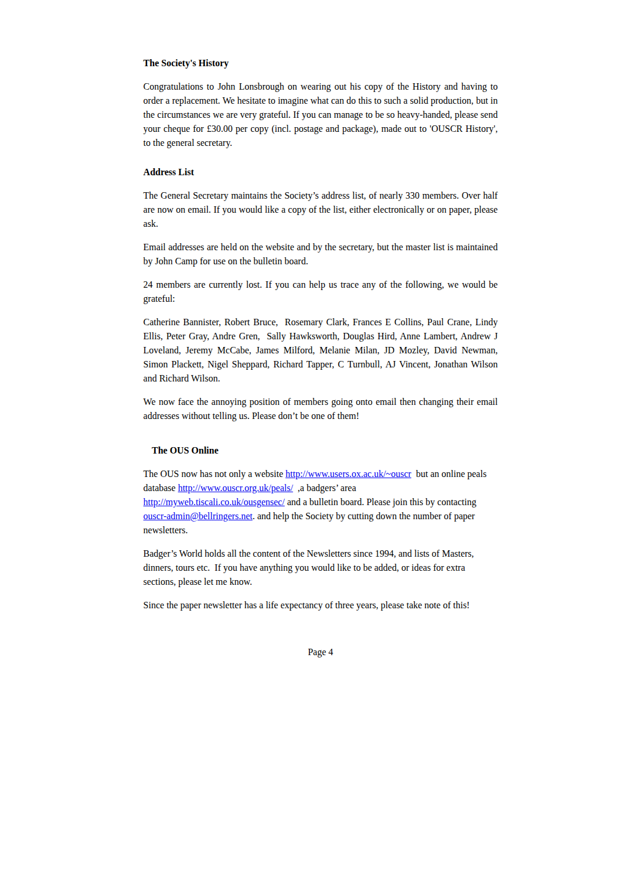The Society's History
Congratulations to John Lonsbrough on wearing out his copy of the History and having to order a replacement. We hesitate to imagine what can do this to such a solid production, but in the circumstances we are very grateful. If you can manage to be so heavy-handed, please send your cheque for £30.00 per copy (incl. postage and package), made out to 'OUSCR History', to the general secretary.
Address List
The General Secretary maintains the Society’s address list, of nearly 330 members. Over half are now on email. If you would like a copy of the list, either electronically or on paper, please ask.
Email addresses are held on the website and by the secretary, but the master list is maintained by John Camp for use on the bulletin board.
24 members are currently lost. If you can help us trace any of the following, we would be grateful:
Catherine Bannister, Robert Bruce, Rosemary Clark, Frances E Collins, Paul Crane, Lindy Ellis, Peter Gray, Andre Gren, Sally Hawksworth, Douglas Hird, Anne Lambert, Andrew J Loveland, Jeremy McCabe, James Milford, Melanie Milan, JD Mozley, David Newman, Simon Plackett, Nigel Sheppard, Richard Tapper, C Turnbull, AJ Vincent, Jonathan Wilson and Richard Wilson.
We now face the annoying position of members going onto email then changing their email addresses without telling us. Please don’t be one of them!
The OUS Online
The OUS now has not only a website http://www.users.ox.ac.uk/~ouscr but an online peals database http://www.ouscr.org.uk/peals/ ,a badgers’ area http://myweb.tiscali.co.uk/ousgensec/ and a bulletin board. Please join this by contacting ouscr-admin@bellringers.net. and help the Society by cutting down the number of paper newsletters.
Badger’s World holds all the content of the Newsletters since 1994, and lists of Masters, dinners, tours etc. If you have anything you would like to be added, or ideas for extra sections, please let me know.
Since the paper newsletter has a life expectancy of three years, please take note of this!
Page 4